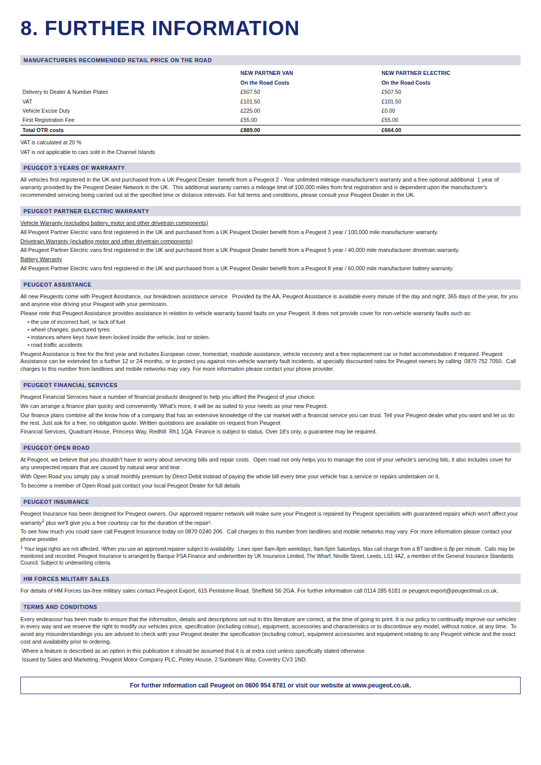8. FURTHER INFORMATION
MANUFACTURERS RECOMMENDED RETAIL PRICE ON THE ROAD
| | NEW PARTNER VAN | NEW PARTNER ELECTRIC |
| --- | --- | --- |
| | On the Road Costs | On the Road Costs |
| Delivery to Dealer & Number Plates | £507.50 | £507.50 |
| VAT | £101.50 | £101.50 |
| Vehicle Excise Duty | £225.00 | £0.00 |
| First Registration Fee | £55.00 | £55.00 |
| Total OTR costs | £889.00 | £664.00 |
VAT is calculated at 20 %
VAT is not applicable to cars sold in the Channel Islands
PEUGEOT 3 YEARS OF WARRANTY
All vehicles first registered in the UK and purchased from a UK Peugeot Dealer benefit from a Peugeot 2 - Year unlimited mileage manufacturer's warranty and a free optional additional 1 year of warranty provided by the Peugeot Dealer Network in the UK. This additional warranty carries a mileage limit of 100,000 miles from first registration and is dependent upon the manufacturer's recommended servicing being carried out at the specified time or distance intervals. For full terms and conditions, please consult your Peugeot Dealer in the UK.
PEUGEOT PARTNER ELECTRIC WARRANTY
Vehicle Warranty (excluding battery, motor and other drivetrain components)
All Peugeot Partner Electric vans first registered in the UK and purchased from a UK Peugeot Dealer benefit from a Peugeot 3 year / 100,000 mile manufacturer warranty.
Drivetrain Warranty (including motor and other drivetrain components)
All Peugeot Partner Electric vans first registered in the UK and purchased from a UK Peugeot Dealer benefit from a Peugeot 5 year / 40,000 mile manufacturer drivetrain warranty.
Battery Warranty
All Peugeot Partner Electric vans first registered in the UK and purchased from a UK Peugeot Dealer benefit from a Peugeot 8 year / 60,000 mile manufacturer battery warranty.
PEUGEOT ASSISTANCE
All new Peugeots come with Peugeot Assistance, our breakdown assistance service. Provided by the AA, Peugeot Assistance is available every minute of the day and night; 365 days of the year, for you and anyone else driving your Peugeot with your permission.
Please note that Peugeot Assistance provides assistance in relation to vehicle warranty based faults on your Peugeot. It does not provide cover for non-vehicle warranty faults such as:
the use of incorrect fuel, or lack of fuel
wheel changes, punctured tyres
instances where keys have been locked inside the vehicle, lost or stolen.
road traffic accidents
Peugeot Assistance is free for the first year and includes European cover, homestart, roadside assistance, vehicle recovery and a free replacement car or hotel accommodation if required. Peugeot Assistance can be extended for a further 12 or 24 months, or to protect you against non-vehicle warranty fault incidents, at specially discounted rates for Peugeot owners by calling 0870 752 7050. Call charges to this number from landlines and mobile networks may vary. For more information please contact your phone provider.
PEUGEOT FINANCIAL SERVICES
Peugeot Financial Services have a number of financial products designed to help you afford the Peugeot of your choice.
We can arrange a finance plan quicky and conveniently. What's more, it will be as suited to your needs as your new Peugeot.
Our finance plans combine all the know how of a company that has an extensive knowledge of the car market with a financial service you can trust. Tell your Peugeot dealer what you want and let us do the rest. Just ask for a free, no obligation quote. Written quotations are available on request from Peugeot
Financial Services, Quadrant House, Princess Way, Redhill Rh1 1QA. Finance is subject to status. Over 18's only, a guarantee may be required.
PEUGEOT OPEN ROAD
At Peugeot, we believe that you shouldn't have to worry about servicing bills and repair costs. Open road not only helps you to manage the cost of your vehicle's servcing bils, it also includes cover for any unexpected repairs that are caused by natural wear and tear.
With Open Road you simply pay a small monthly premium by Direct Debit instead of paying the whole bill every time your vehicle has a service or repairs undertaken on it.
To become a member of Open Road just contact your local Peugeot Dealer for full details
PEUGEOT INSURANCE
Peugeot Insurance has been designed for Peugeot owners. Our approved repairer network will make sure your Peugeot is repaired by Peugeot specialists with guaranteed repairs which won't affect your warranty1 plus we'll give you a free courtesy car for the duration of the repair².
To see how much you could save call Peugeot Insurance today on 0870 0240 206. Call charges to this number from landlines and mobile networks may vary. For more information please contact your phone provider.
1 Your legal rights are not affected. ²When you use an approved repairer subject to availability. Lines open 8am-8pm weekdays, 9am-5pm Saturdays. Max call charge from a BT landline is 8p per minute. Calls may be monitored and recorded. Peugeot Insurance is arranged by Banque PSA Finance and underwritten by UK Insurance Limited, The Wharf, Neville Street, Leeds, LS1 4AZ, a member of the General Insurance Standards Council. Subject to underwriting criteria.
HM FORCES MILITARY SALES
For details of HM Forces tax-free military sales contact Peugeot Export, 615 Penistone Road, Sheffield S6 2GA. For further information call 0114 285 6181 or peugeot.export@peugeotmail.co.uk.
TERMS AND CONDITIONS
Every endeavour has been made to ensure that the information, details and descriptions set out in this literature are correct, at the time of going to print. It is our policy to continually improve our vehicles in every way and we reserve the right to modify our vehicles price, specification (including colour), equipment, accessories and characteristics or to discontinue any model, without notice, at any time. To avoid any misunderstandings you are advised to check with your Peugeot dealer the specification (including colour), equipment accessories and equipment relating to any Peugeot vehicle and the exact cost and availability prior to ordering.
Where a feature is described as an option in this publication it should be assumed that it is at extra cost unless specifically stated otherwise.
Issued by Sales and Marketing, Peugeot Motor Company PLC, Pinley House, 2 Sunbeam Way, Coventry CV3 1ND.
For further information call Peugeot on 0800 954 8781 or visit our website at www.peugeot.co.uk.